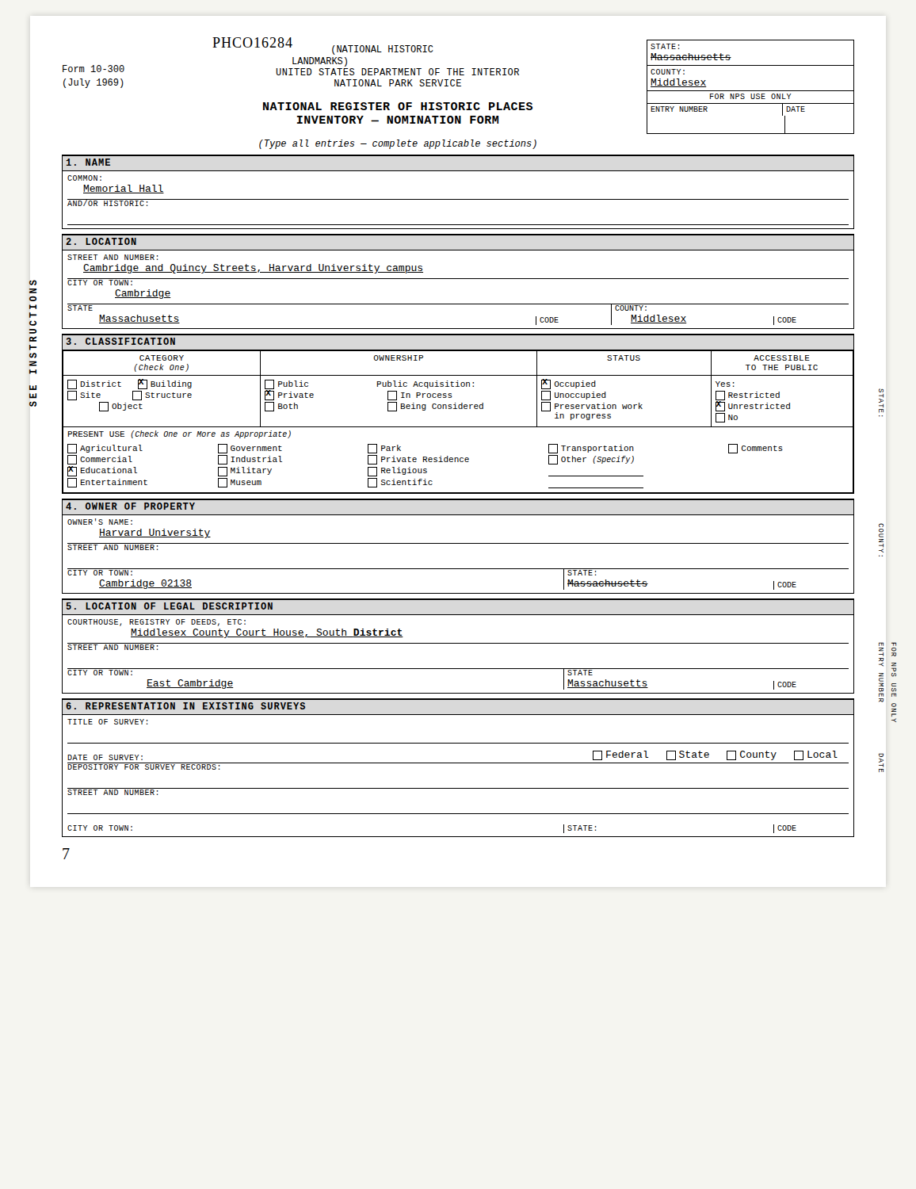SEE INSTRUCTIONS
Form 10-300
(July 1969)
PHCO16284 (NATIONAL HISTORIC
LANDMARKS)
UNITED STATES DEPARTMENT OF THE INTERIOR
NATIONAL PARK SERVICE
NATIONAL REGISTER OF HISTORIC PLACES
INVENTORY — NOMINATION FORM
(Type all entries — complete applicable sections)
STATE:
Massachusetts
COUNTY:
Middlesex
FOR NPS USE ONLY
ENTRY NUMBER
DATE
1. NAME
COMMON:
Memorial Hall
AND/OR HISTORIC:
2. LOCATION
STREET AND NUMBER:
Cambridge and Quincy Streets, Harvard University campus
CITY OR TOWN:
Cambridge
STATE
Massachusetts
CODE
COUNTY:
Middlesex
CODE
3. CLASSIFICATION
| CATEGORY (Check One) | OWNERSHIP | STATUS | ACCESSIBLE TO THE PUBLIC |
| District Building Site Structure Object | Public Private Both Public Acquisition: In Process Being Considered | Occupied Unoccupied Preservation work in progress | Yes: Restricted Unrestricted No |
| PRESENT USE (Check One or More as Appropriate) Agricultural Commercial Educational Entertainment Government Industrial Military Museum Park Private Residence Religious Scientific Transportation Other (Specify) Comments |
4. OWNER OF PROPERTY
OWNER'S NAME:
Harvard University
STREET AND NUMBER:
CITY OR TOWN:
Cambridge 02138
STATE:
Massachusetts
CODE
5. LOCATION OF LEGAL DESCRIPTION
COURTHOUSE, REGISTRY OF DEEDS, ETC:
Middlesex County Court House, South District
STREET AND NUMBER:
CITY OR TOWN:
East Cambridge
STATE
Massachusetts
CODE
6. REPRESENTATION IN EXISTING SURVEYS
TITLE OF SURVEY:
DATE OF SURVEY:
Federal State County Local
DEPOSITORY FOR SURVEY RECORDS:
STREET AND NUMBER:
CITY OR TOWN:
STATE:
CODE
7
STATE:
COUNTY:
ENTRY NUMBER
FOR NPS USE ONLY
DATE